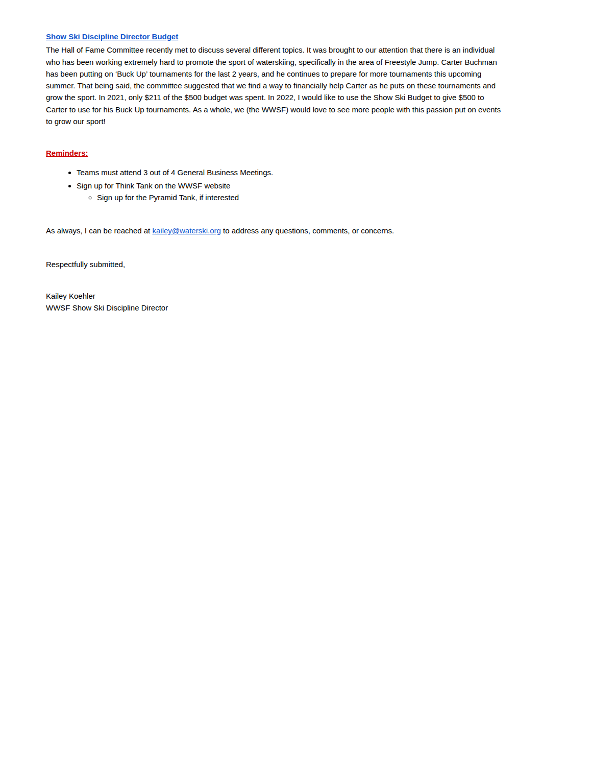Show Ski Discipline Director Budget
The Hall of Fame Committee recently met to discuss several different topics. It was brought to our attention that there is an individual who has been working extremely hard to promote the sport of waterskiing, specifically in the area of Freestyle Jump. Carter Buchman has been putting on ‘Buck Up’ tournaments for the last 2 years, and he continues to prepare for more tournaments this upcoming summer. That being said, the committee suggested that we find a way to financially help Carter as he puts on these tournaments and grow the sport. In 2021, only $211 of the $500 budget was spent. In 2022, I would like to use the Show Ski Budget to give $500 to Carter to use for his Buck Up tournaments. As a whole, we (the WWSF) would love to see more people with this passion put on events to grow our sport!
Reminders:
Teams must attend 3 out of 4 General Business Meetings.
Sign up for Think Tank on the WWSF website
Sign up for the Pyramid Tank, if interested
As always, I can be reached at kailey@waterski.org to address any questions, comments, or concerns.
Respectfully submitted,
Kailey Koehler
WWSF Show Ski Discipline Director